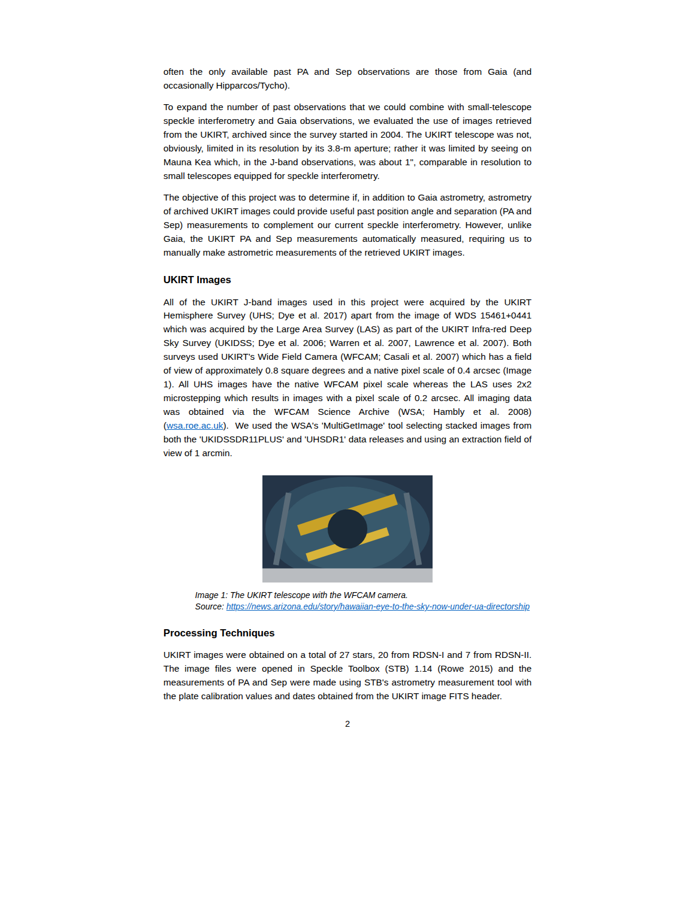often the only available past PA and Sep observations are those from Gaia (and occasionally Hipparcos/Tycho).
To expand the number of past observations that we could combine with small-telescope speckle interferometry and Gaia observations, we evaluated the use of images retrieved from the UKIRT, archived since the survey started in 2004. The UKIRT telescope was not, obviously, limited in its resolution by its 3.8-m aperture; rather it was limited by seeing on Mauna Kea which, in the J-band observations, was about 1", comparable in resolution to small telescopes equipped for speckle interferometry.
The objective of this project was to determine if, in addition to Gaia astrometry, astrometry of archived UKIRT images could provide useful past position angle and separation (PA and Sep) measurements to complement our current speckle interferometry. However, unlike Gaia, the UKIRT PA and Sep measurements automatically measured, requiring us to manually make astrometric measurements of the retrieved UKIRT images.
UKIRT Images
All of the UKIRT J-band images used in this project were acquired by the UKIRT Hemisphere Survey (UHS; Dye et al. 2017) apart from the image of WDS 15461+0441 which was acquired by the Large Area Survey (LAS) as part of the UKIRT Infra-red Deep Sky Survey (UKIDSS; Dye et al. 2006; Warren et al. 2007, Lawrence et al. 2007). Both surveys used UKIRT's Wide Field Camera (WFCAM; Casali et al. 2007) which has a field of view of approximately 0.8 square degrees and a native pixel scale of 0.4 arcsec (Image 1). All UHS images have the native WFCAM pixel scale whereas the LAS uses 2x2 microstepping which results in images with a pixel scale of 0.2 arcsec. All imaging data was obtained via the WFCAM Science Archive (WSA; Hambly et al. 2008) (wsa.roe.ac.uk). We used the WSA's 'MultiGetImage' tool selecting stacked images from both the 'UKIDSSDR11PLUS' and 'UHSDR1' data releases and using an extraction field of view of 1 arcmin.
Image 1: The UKIRT telescope with the WFCAM camera.
Source: https://news.arizona.edu/story/hawaiian-eye-to-the-sky-now-under-ua-directorship
Processing Techniques
UKIRT images were obtained on a total of 27 stars, 20 from RDSN-I and 7 from RDSN-II. The image files were opened in Speckle Toolbox (STB) 1.14 (Rowe 2015) and the measurements of PA and Sep were made using STB's astrometry measurement tool with the plate calibration values and dates obtained from the UKIRT image FITS header.
2